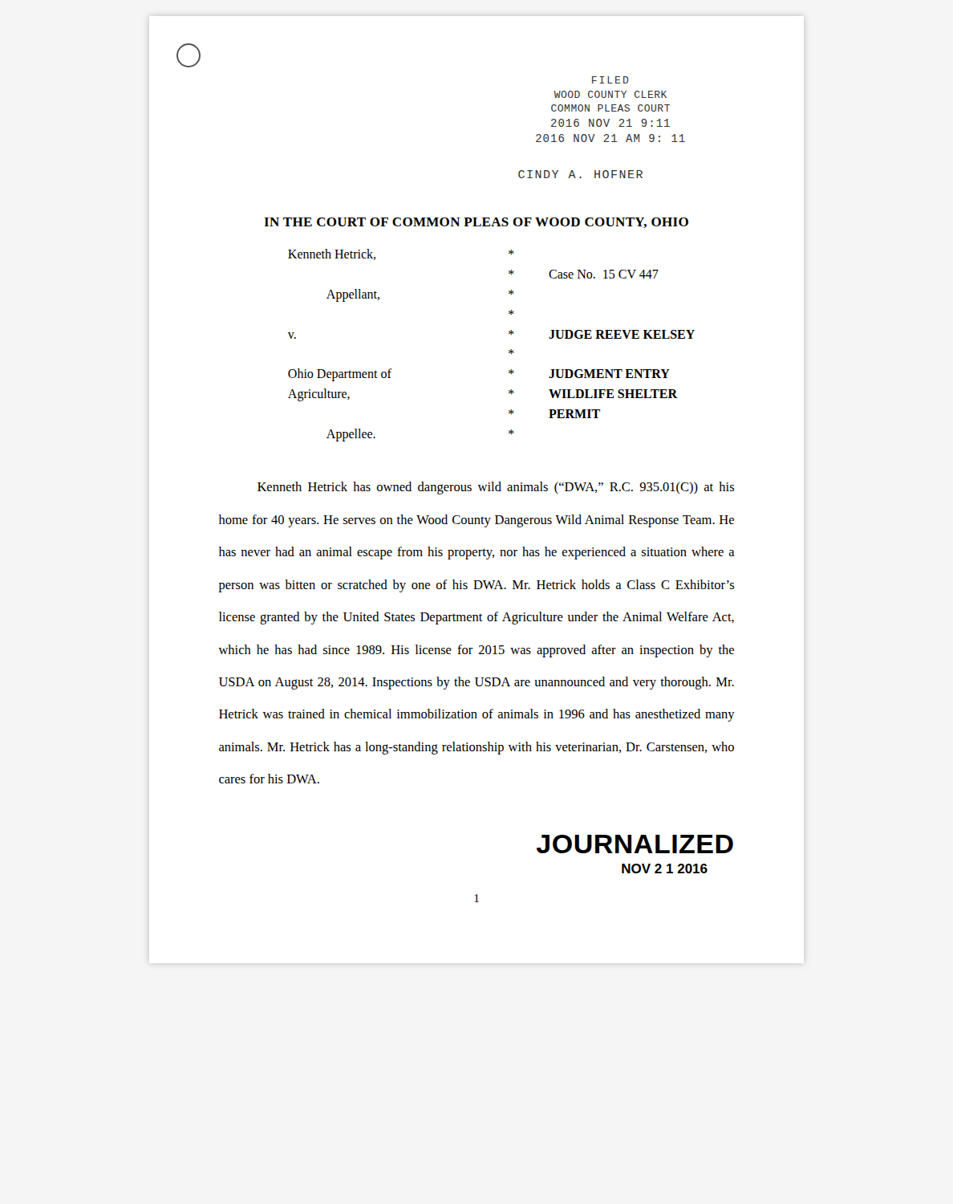Filed
Wood County Clerk
Common Pleas Court
2016 Nov 21 9:11
2016 NOV 21 AM 9: 11
CINDY A. HOFNER
IN THE COURT OF COMMON PLEAS OF WOOD COUNTY, OHIO
| Kenneth Hetrick, | * | |
| | * | Case No. 15 CV 447 |
| Appellant, | * | |
| | * | |
| v. | * | JUDGE REEVE KELSEY |
| | * | |
| Ohio Department of | * | JUDGMENT ENTRY |
| Agriculture, | * | WILDLIFE SHELTER |
| | * | PERMIT |
| Appellee. | * | |
Kenneth Hetrick has owned dangerous wild animals (“DWA,” R.C. 935.01(C)) at his home for 40 years. He serves on the Wood County Dangerous Wild Animal Response Team. He has never had an animal escape from his property, nor has he experienced a situation where a person was bitten or scratched by one of his DWA. Mr. Hetrick holds a Class C Exhibitor’s license granted by the United States Department of Agriculture under the Animal Welfare Act, which he has had since 1989. His license for 2015 was approved after an inspection by the USDA on August 28, 2014. Inspections by the USDA are unannounced and very thorough. Mr. Hetrick was trained in chemical immobilization of animals in 1996 and has anesthetized many animals. Mr. Hetrick has a long-standing relationship with his veterinarian, Dr. Carstensen, who cares for his DWA.
JOURNALIZED
NOV 2 1 2016
1